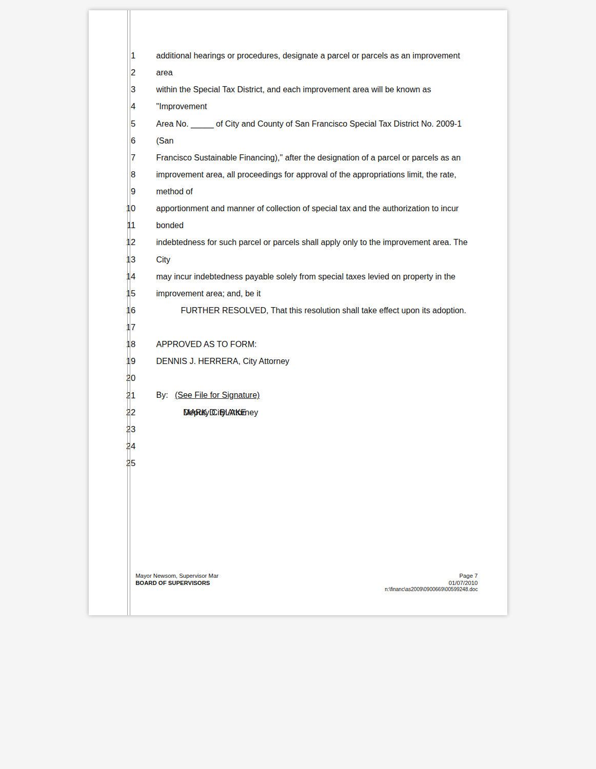1
2
3
4
5
6
7
8
9
10
11
12
13
14
15
16
17
18
19
20
21
22
23
24
25
additional hearings or procedures, designate a parcel or parcels as an improvement area
within the Special Tax District, and each improvement area will be known as "Improvement
Area No. _____ of City and County of San Francisco Special Tax District No. 2009-1 (San
Francisco Sustainable Financing)," after the designation of a parcel or parcels as an
improvement area, all proceedings for approval of the appropriations limit, the rate, method of
apportionment and manner of collection of special tax and the authorization to incur bonded
indebtedness for such parcel or parcels shall apply only to the improvement area. The City
may incur indebtedness payable solely from special taxes levied on property in the
improvement area; and, be it
FURTHER RESOLVED, That this resolution shall take effect upon its adoption.
APPROVED AS TO FORM:
DENNIS J. HERRERA, City Attorney
By: (See File for Signature)
MARK D. BLAKE
Deputy City Attorney
Mayor Newsom, Supervisor Mar
BOARD OF SUPERVISORS
Page 7
01/07/2010
n:\financ\as2009\0900669\00599248.doc